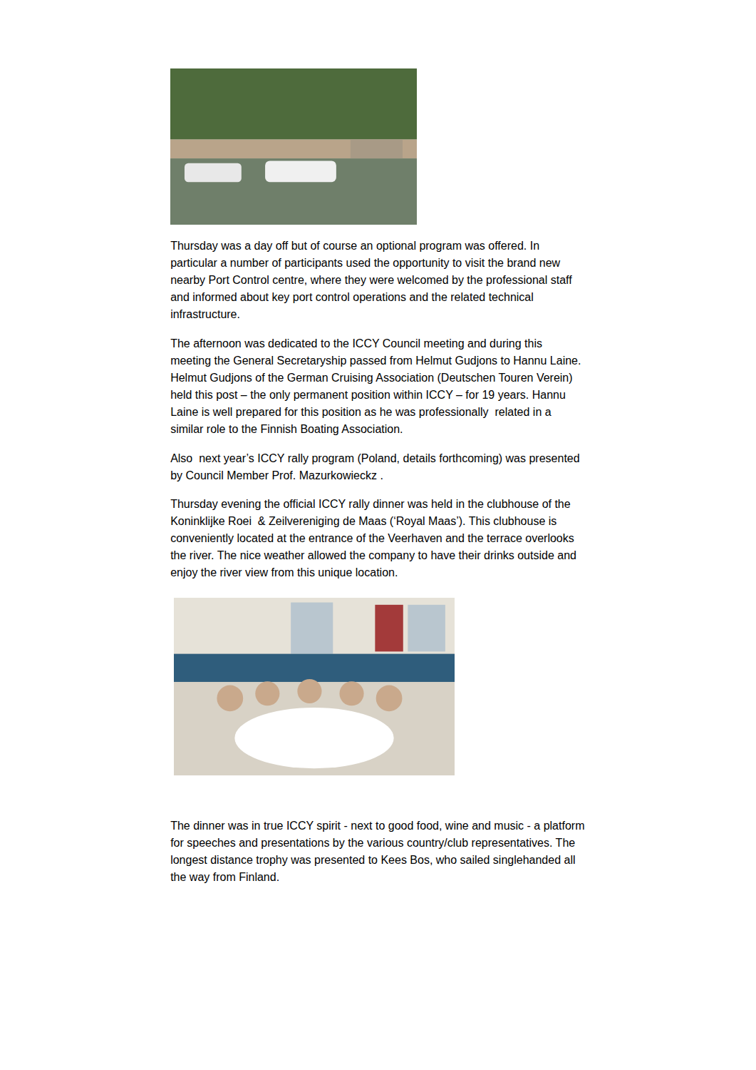Thursday was a day off but of course an optional program was offered. In particular a number of participants used the opportunity to visit the brand new nearby Port Control centre, where they were welcomed by the professional staff and informed about key port control operations and the related technical infrastructure.
The afternoon was dedicated to the ICCY Council meeting and during this meeting the General Secretaryship passed from Helmut Gudjons to Hannu Laine. Helmut Gudjons of the German Cruising Association (Deutschen Touren Verein) held this post – the only permanent position within ICCY – for 19 years. Hannu Laine is well prepared for this position as he was professionally related in a similar role to the Finnish Boating Association.
Also next year’s ICCY rally program (Poland, details forthcoming) was presented by Council Member Prof. Mazurkowieckz .
Thursday evening the official ICCY rally dinner was held in the clubhouse of the Koninklijke Roei & Zeilvereniging de Maas (‘Royal Maas’). This clubhouse is conveniently located at the entrance of the Veerhaven and the terrace overlooks the river. The nice weather allowed the company to have their drinks outside and enjoy the river view from this unique location.
The dinner was in true ICCY spirit - next to good food, wine and music - a platform for speeches and presentations by the various country/club representatives. The longest distance trophy was presented to Kees Bos, who sailed singlehanded all the way from Finland.